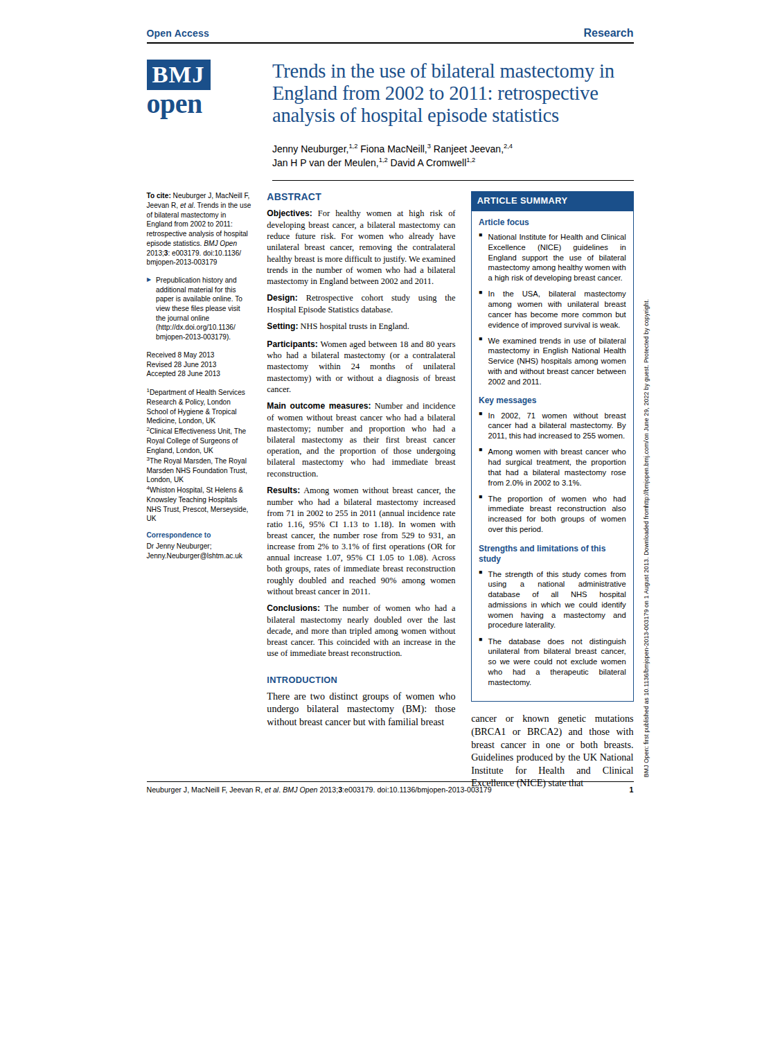BMJ Open: first published as 10.1136/bmjopen-2013-003179 on 1 August 2013. Downloaded from http://bmjopen.bmj.com/ on June 29, 2022 by guest. Protected by copyright.
Open Access
Research
BMJ
open
Trends in the use of bilateral mastectomy in England from 2002 to 2011: retrospective analysis of hospital episode statistics
Jenny Neuburger,1,2 Fiona MacNeill,3 Ranjeet Jeevan,2,4
Jan H P van der Meulen,1,2 David A Cromwell1,2
To cite: Neuburger J, MacNeill F, Jeevan R, et al. Trends in the use of bilateral mastectomy in England from 2002 to 2011: retrospective analysis of hospital episode statistics. BMJ Open 2013;3: e003179. doi:10.1136/ bmjopen-2013-003179
Prepublication history and additional material for this paper is available online. To view these files please visit the journal online (http://dx.doi.org/10.1136/ bmjopen-2013-003179).
Received 8 May 2013
Revised 28 June 2013
Accepted 28 June 2013
1Department of Health Services Research & Policy, London School of Hygiene & Tropical Medicine, London, UK
2Clinical Effectiveness Unit, The Royal College of Surgeons of England, London, UK
3The Royal Marsden, The Royal Marsden NHS Foundation Trust, London, UK
4Whiston Hospital, St Helens & Knowsley Teaching Hospitals NHS Trust, Prescot, Merseyside, UK
Correspondence to
Dr Jenny Neuburger;
Jenny.Neuburger@lshtm.ac.uk
ABSTRACT
Objectives: For healthy women at high risk of developing breast cancer, a bilateral mastectomy can reduce future risk. For women who already have unilateral breast cancer, removing the contralateral healthy breast is more difficult to justify. We examined trends in the number of women who had a bilateral mastectomy in England between 2002 and 2011.
Design: Retrospective cohort study using the Hospital Episode Statistics database.
Setting: NHS hospital trusts in England.
Participants: Women aged between 18 and 80 years who had a bilateral mastectomy (or a contralateral mastectomy within 24 months of unilateral mastectomy) with or without a diagnosis of breast cancer.
Main outcome measures: Number and incidence of women without breast cancer who had a bilateral mastectomy; number and proportion who had a bilateral mastectomy as their first breast cancer operation, and the proportion of those undergoing bilateral mastectomy who had immediate breast reconstruction.
Results: Among women without breast cancer, the number who had a bilateral mastectomy increased from 71 in 2002 to 255 in 2011 (annual incidence rate ratio 1.16, 95% CI 1.13 to 1.18). In women with breast cancer, the number rose from 529 to 931, an increase from 2% to 3.1% of first operations (OR for annual increase 1.07, 95% CI 1.05 to 1.08). Across both groups, rates of immediate breast reconstruction roughly doubled and reached 90% among women without breast cancer in 2011.
Conclusions: The number of women who had a bilateral mastectomy nearly doubled over the last decade, and more than tripled among women without breast cancer. This coincided with an increase in the use of immediate breast reconstruction.
INTRODUCTION
There are two distinct groups of women who undergo bilateral mastectomy (BM): those without breast cancer but with familial breast
ARTICLE SUMMARY
Article focus
National Institute for Health and Clinical Excellence (NICE) guidelines in England support the use of bilateral mastectomy among healthy women with a high risk of developing breast cancer.
In the USA, bilateral mastectomy among women with unilateral breast cancer has become more common but evidence of improved survival is weak.
We examined trends in use of bilateral mastectomy in English National Health Service (NHS) hospitals among women with and without breast cancer between 2002 and 2011.
Key messages
In 2002, 71 women without breast cancer had a bilateral mastectomy. By 2011, this had increased to 255 women.
Among women with breast cancer who had surgical treatment, the proportion that had a bilateral mastectomy rose from 2.0% in 2002 to 3.1%.
The proportion of women who had immediate breast reconstruction also increased for both groups of women over this period.
Strengths and limitations of this study
The strength of this study comes from using a national administrative database of all NHS hospital admissions in which we could identify women having a mastectomy and procedure laterality.
The database does not distinguish unilateral from bilateral breast cancer, so we were could not exclude women who had a therapeutic bilateral mastectomy.
cancer or known genetic mutations (BRCA1 or BRCA2) and those with breast cancer in one or both breasts. Guidelines produced by the UK National Institute for Health and Clinical Excellence (NICE) state that
Neuburger J, MacNeill F, Jeevan R, et al. BMJ Open 2013;3:e003179. doi:10.1136/bmjopen-2013-003179
1